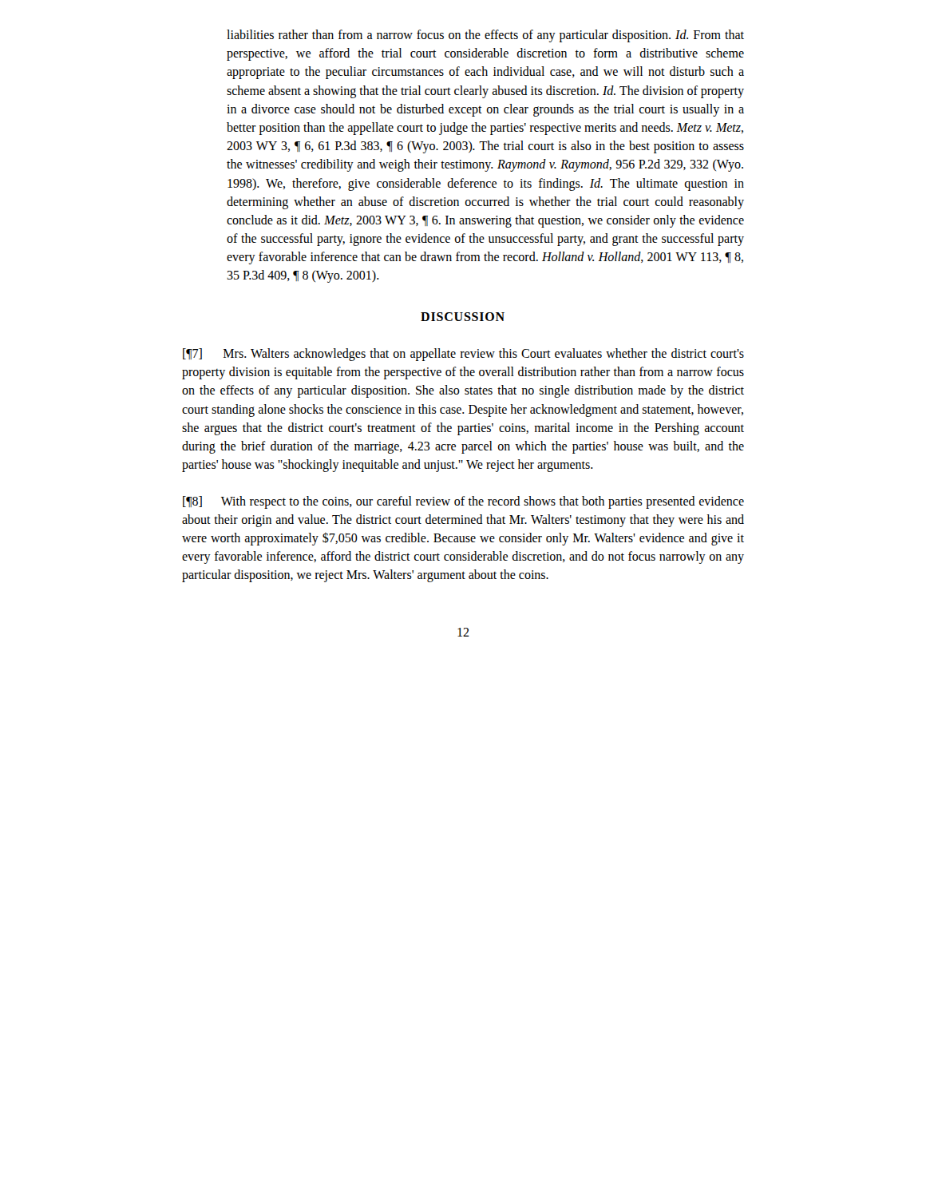liabilities rather than from a narrow focus on the effects of any particular disposition. Id. From that perspective, we afford the trial court considerable discretion to form a distributive scheme appropriate to the peculiar circumstances of each individual case, and we will not disturb such a scheme absent a showing that the trial court clearly abused its discretion. Id. The division of property in a divorce case should not be disturbed except on clear grounds as the trial court is usually in a better position than the appellate court to judge the parties' respective merits and needs. Metz v. Metz, 2003 WY 3, ¶ 6, 61 P.3d 383, ¶ 6 (Wyo. 2003). The trial court is also in the best position to assess the witnesses' credibility and weigh their testimony. Raymond v. Raymond, 956 P.2d 329, 332 (Wyo. 1998). We, therefore, give considerable deference to its findings. Id. The ultimate question in determining whether an abuse of discretion occurred is whether the trial court could reasonably conclude as it did. Metz, 2003 WY 3, ¶ 6. In answering that question, we consider only the evidence of the successful party, ignore the evidence of the unsuccessful party, and grant the successful party every favorable inference that can be drawn from the record. Holland v. Holland, 2001 WY 113, ¶ 8, 35 P.3d 409, ¶ 8 (Wyo. 2001).
DISCUSSION
[¶7] Mrs. Walters acknowledges that on appellate review this Court evaluates whether the district court's property division is equitable from the perspective of the overall distribution rather than from a narrow focus on the effects of any particular disposition. She also states that no single distribution made by the district court standing alone shocks the conscience in this case. Despite her acknowledgment and statement, however, she argues that the district court's treatment of the parties' coins, marital income in the Pershing account during the brief duration of the marriage, 4.23 acre parcel on which the parties' house was built, and the parties' house was "shockingly inequitable and unjust." We reject her arguments.
[¶8] With respect to the coins, our careful review of the record shows that both parties presented evidence about their origin and value. The district court determined that Mr. Walters' testimony that they were his and were worth approximately $7,050 was credible. Because we consider only Mr. Walters' evidence and give it every favorable inference, afford the district court considerable discretion, and do not focus narrowly on any particular disposition, we reject Mrs. Walters' argument about the coins.
12